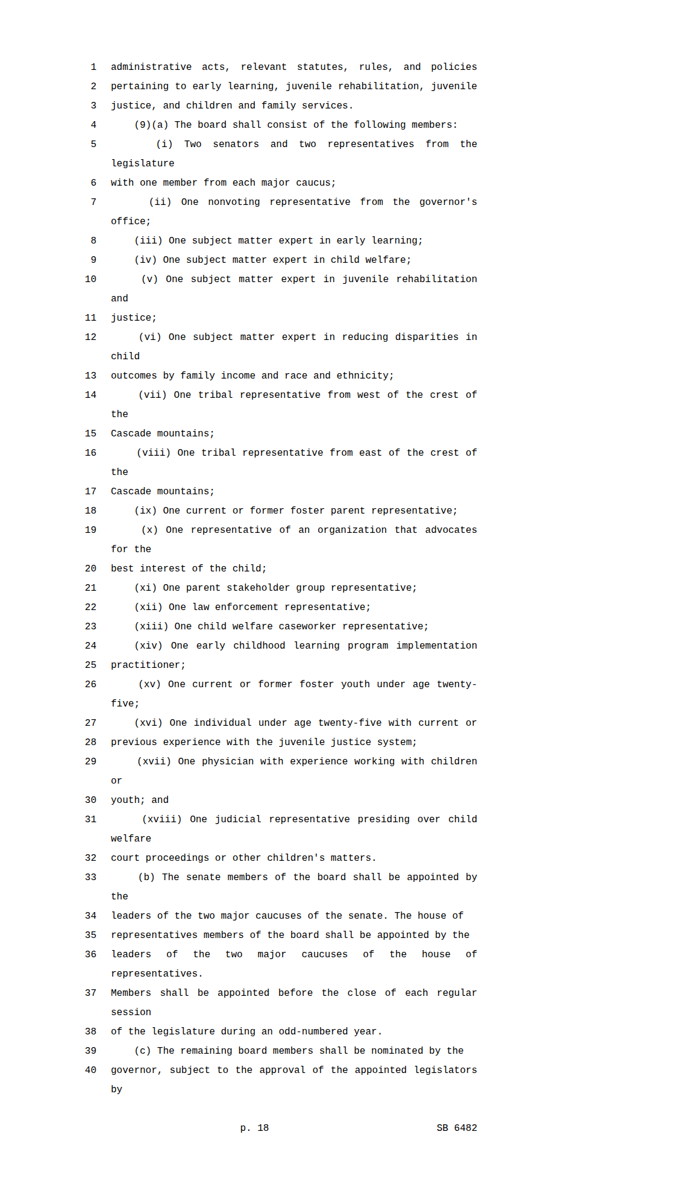1 administrative acts, relevant statutes, rules, and policies
2 pertaining to early learning, juvenile rehabilitation, juvenile
3 justice, and children and family services.
4 (9)(a) The board shall consist of the following members:
5 (i) Two senators and two representatives from the legislature
6 with one member from each major caucus;
7 (ii) One nonvoting representative from the governor's office;
8 (iii) One subject matter expert in early learning;
9 (iv) One subject matter expert in child welfare;
10 (v) One subject matter expert in juvenile rehabilitation and
11 justice;
12 (vi) One subject matter expert in reducing disparities in child
13 outcomes by family income and race and ethnicity;
14 (vii) One tribal representative from west of the crest of the
15 Cascade mountains;
16 (viii) One tribal representative from east of the crest of the
17 Cascade mountains;
18 (ix) One current or former foster parent representative;
19 (x) One representative of an organization that advocates for the
20 best interest of the child;
21 (xi) One parent stakeholder group representative;
22 (xii) One law enforcement representative;
23 (xiii) One child welfare caseworker representative;
24 (xiv) One early childhood learning program implementation
25 practitioner;
26 (xv) One current or former foster youth under age twenty-five;
27 (xvi) One individual under age twenty-five with current or
28 previous experience with the juvenile justice system;
29 (xvii) One physician with experience working with children or
30 youth; and
31 (xviii) One judicial representative presiding over child welfare
32 court proceedings or other children's matters.
33 (b) The senate members of the board shall be appointed by the
34 leaders of the two major caucuses of the senate. The house of
35 representatives members of the board shall be appointed by the
36 leaders of the two major caucuses of the house of representatives.
37 Members shall be appointed before the close of each regular session
38 of the legislature during an odd-numbered year.
39 (c) The remaining board members shall be nominated by the
40 governor, subject to the approval of the appointed legislators by
p. 18 SB 6482